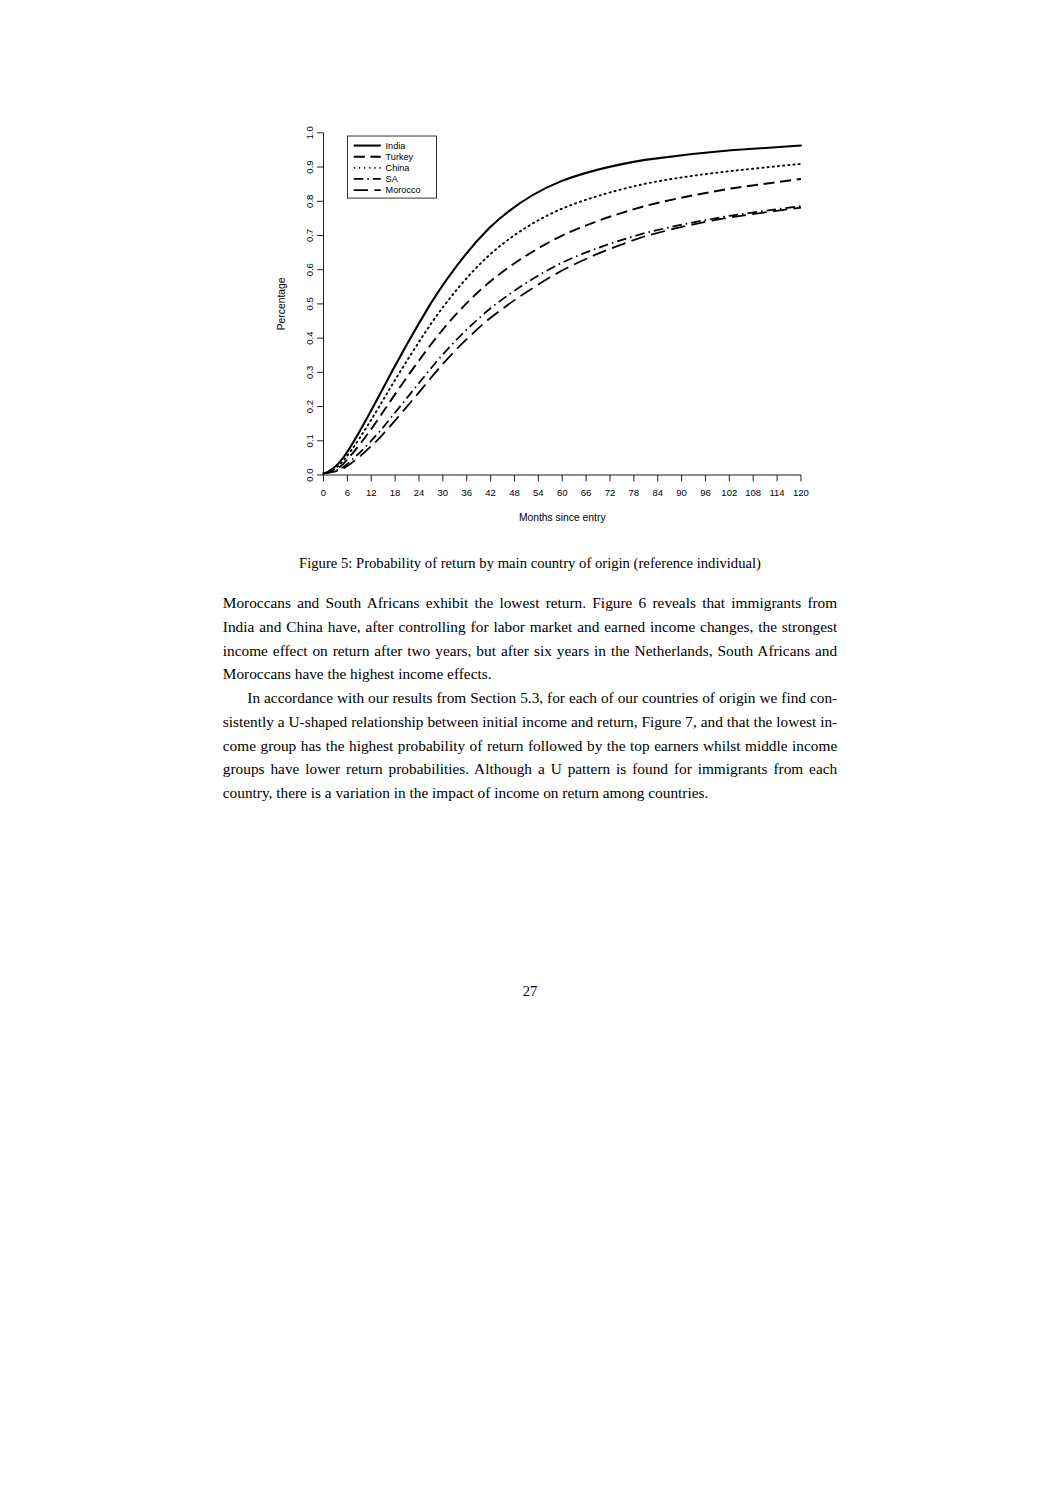Probability of return by main country of origin (reference individual) 0.0 0.1 0.2 0.3 0.4 0.5 0.6 0.7 0.8 0.9 1.0 Percentage 0 6 12 18 24 30 36 42 48 54 60 66 72 78 84 90 96 102 108 114 120 Months since entry India Turkey China SA Morocco
Figure 5: Probability of return by main country of origin (reference individual)
Moroccans and South Africans exhibit the lowest return. Figure 6 reveals that immigrants from India and China have, after controlling for labor market and earned income changes, the strongest income effect on return after two years, but after six years in the Netherlands, South Africans and Moroccans have the highest income effects.
In accordance with our results from Section 5.3, for each of our countries of origin we find consistently a U-shaped relationship between initial income and return, Figure 7, and that the lowest income group has the highest probability of return followed by the top earners whilst middle income groups have lower return probabilities. Although a U pattern is found for immigrants from each country, there is a variation in the impact of income on return among countries.
27